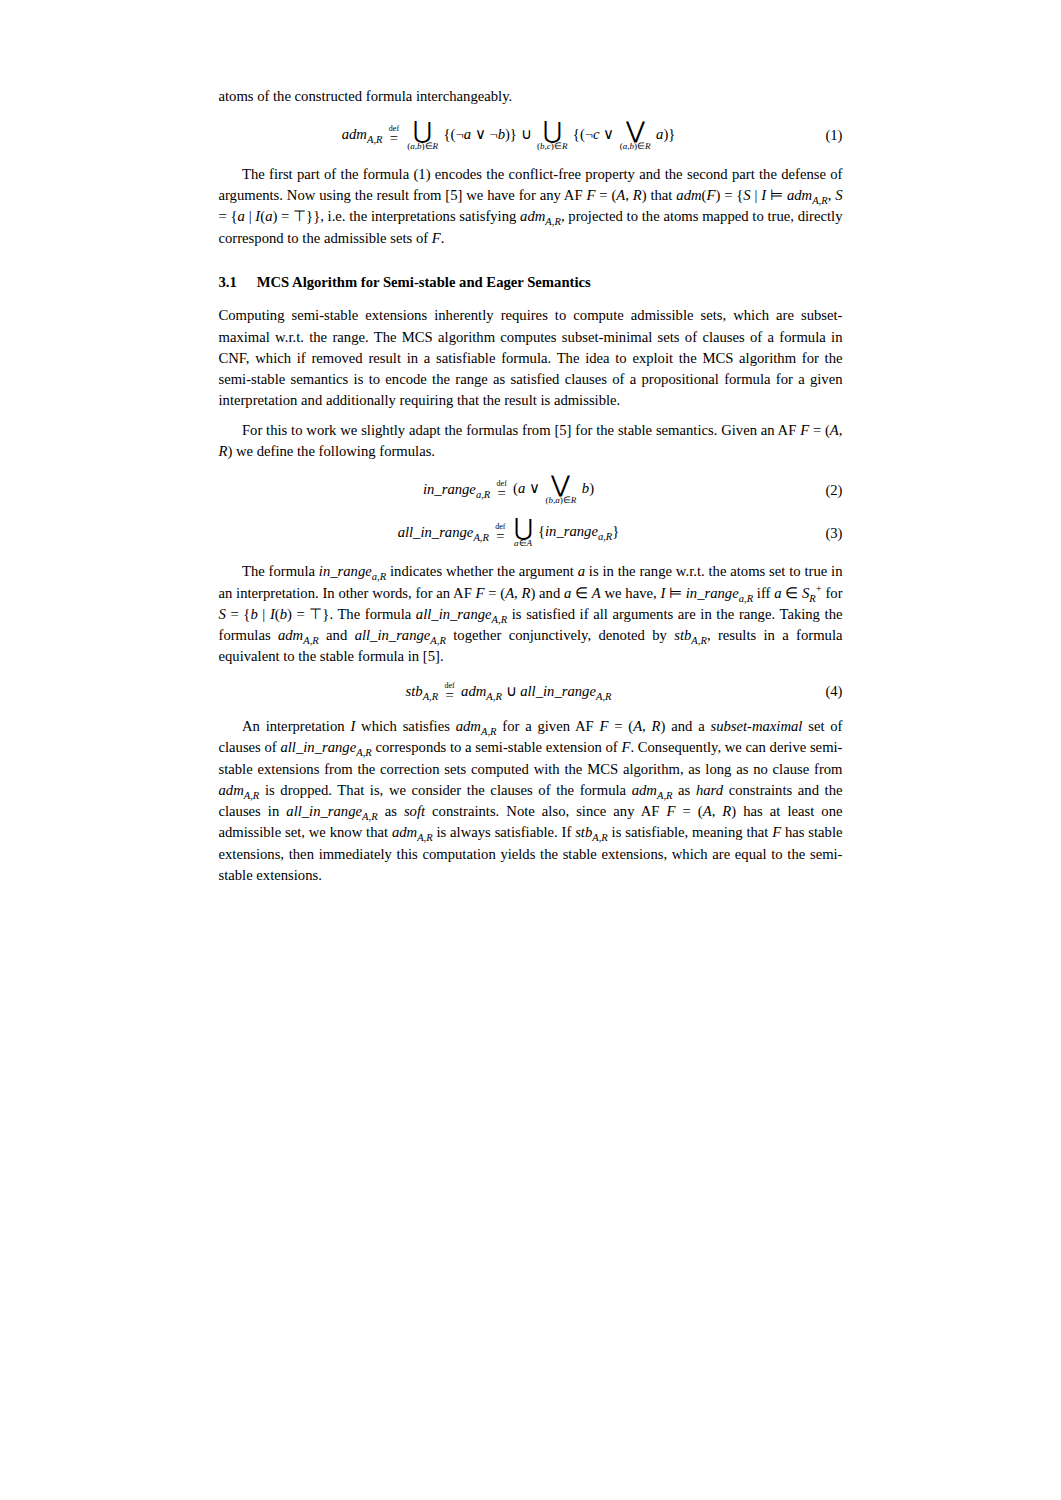atoms of the constructed formula interchangeably.
admA,R def= ⋃(a,b)∈R {(¬a ∨ ¬b)} ∪ ⋃(b,c)∈R {(¬c ∨ ⋁(a,b)∈R a)}
(1)
The first part of the formula (1) encodes the conflict-free property and the second part the defense of arguments. Now using the result from [5] we have for any AF F = (A, R) that adm(F) = {S | I ⊨ admA,R, S = {a | I(a) = ⊤}}, i.e. the interpretations satisfying admA,R, projected to the atoms mapped to true, directly correspond to the admissible sets of F.
3.1 MCS Algorithm for Semi-stable and Eager Semantics
Computing semi-stable extensions inherently requires to compute admissible sets, which are subset-maximal w.r.t. the range. The MCS algorithm computes subset-minimal sets of clauses of a formula in CNF, which if removed result in a satisfiable formula. The idea to exploit the MCS algorithm for the semi-stable semantics is to encode the range as satisfied clauses of a propositional formula for a given interpretation and additionally requiring that the result is admissible.
For this to work we slightly adapt the formulas from [5] for the stable semantics. Given an AF F = (A, R) we define the following formulas.
in_rangea,R def= (a ∨ ⋁(b,a)∈R b)
(2)
all_in_rangeA,R def= ⋃a∈A {in_rangea,R}
(3)
The formula in_rangea,R indicates whether the argument a is in the range w.r.t. the atoms set to true in an interpretation. In other words, for an AF F = (A, R) and a ∈ A we have, I ⊨ in_rangea,R iff a ∈ SR+ for S = {b | I(b) = ⊤}. The formula all_in_rangeA,R is satisfied if all arguments are in the range. Taking the formulas admA,R and all_in_rangeA,R together conjunctively, denoted by stbA,R, results in a formula equivalent to the stable formula in [5].
stbA,R def= admA,R ∪ all_in_rangeA,R
(4)
An interpretation I which satisfies admA,R for a given AF F = (A, R) and a subset-maximal set of clauses of all_in_rangeA,R corresponds to a semi-stable extension of F. Consequently, we can derive semi-stable extensions from the correction sets computed with the MCS algorithm, as long as no clause from admA,R is dropped. That is, we consider the clauses of the formula admA,R as hard constraints and the clauses in all_in_rangeA,R as soft constraints. Note also, since any AF F = (A, R) has at least one admissible set, we know that admA,R is always satisfiable. If stbA,R is satisfiable, meaning that F has stable extensions, then immediately this computation yields the stable extensions, which are equal to the semi-stable extensions.